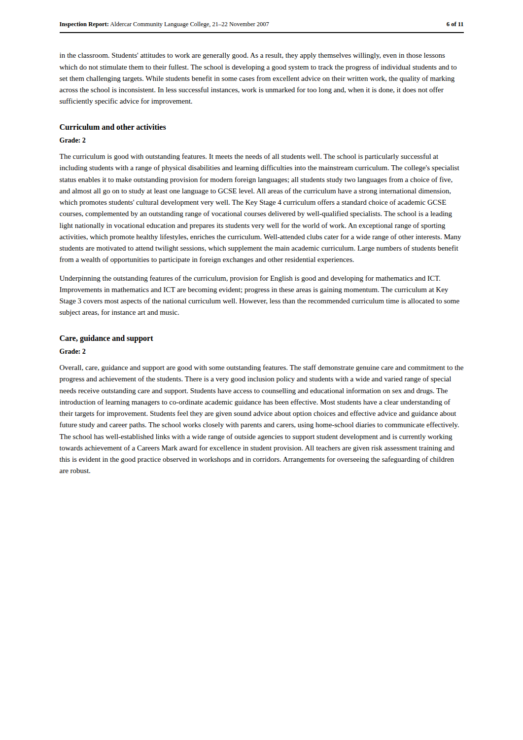Inspection Report: Aldercar Community Language College, 21–22 November 2007
6 of 11
in the classroom. Students' attitudes to work are generally good. As a result, they apply themselves willingly, even in those lessons which do not stimulate them to their fullest. The school is developing a good system to track the progress of individual students and to set them challenging targets. While students benefit in some cases from excellent advice on their written work, the quality of marking across the school is inconsistent. In less successful instances, work is unmarked for too long and, when it is done, it does not offer sufficiently specific advice for improvement.
Curriculum and other activities
Grade: 2
The curriculum is good with outstanding features. It meets the needs of all students well. The school is particularly successful at including students with a range of physical disabilities and learning difficulties into the mainstream curriculum. The college's specialist status enables it to make outstanding provision for modern foreign languages; all students study two languages from a choice of five, and almost all go on to study at least one language to GCSE level. All areas of the curriculum have a strong international dimension, which promotes students' cultural development very well. The Key Stage 4 curriculum offers a standard choice of academic GCSE courses, complemented by an outstanding range of vocational courses delivered by well-qualified specialists. The school is a leading light nationally in vocational education and prepares its students very well for the world of work. An exceptional range of sporting activities, which promote healthy lifestyles, enriches the curriculum. Well-attended clubs cater for a wide range of other interests. Many students are motivated to attend twilight sessions, which supplement the main academic curriculum. Large numbers of students benefit from a wealth of opportunities to participate in foreign exchanges and other residential experiences.
Underpinning the outstanding features of the curriculum, provision for English is good and developing for mathematics and ICT. Improvements in mathematics and ICT are becoming evident; progress in these areas is gaining momentum. The curriculum at Key Stage 3 covers most aspects of the national curriculum well. However, less than the recommended curriculum time is allocated to some subject areas, for instance art and music.
Care, guidance and support
Grade: 2
Overall, care, guidance and support are good with some outstanding features. The staff demonstrate genuine care and commitment to the progress and achievement of the students. There is a very good inclusion policy and students with a wide and varied range of special needs receive outstanding care and support. Students have access to counselling and educational information on sex and drugs. The introduction of learning managers to co-ordinate academic guidance has been effective. Most students have a clear understanding of their targets for improvement. Students feel they are given sound advice about option choices and effective advice and guidance about future study and career paths. The school works closely with parents and carers, using home-school diaries to communicate effectively. The school has well-established links with a wide range of outside agencies to support student development and is currently working towards achievement of a Careers Mark award for excellence in student provision. All teachers are given risk assessment training and this is evident in the good practice observed in workshops and in corridors. Arrangements for overseeing the safeguarding of children are robust.